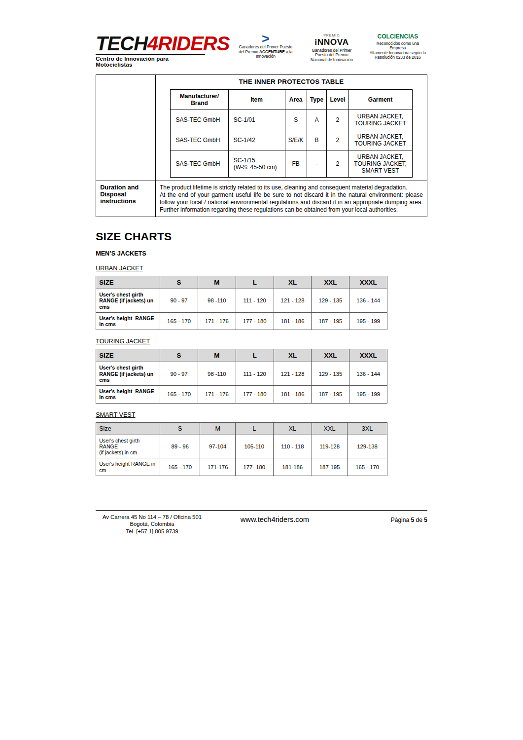TECH 4RIDERS
Centro de Innovación para Motociclistas
>
Ganadores del Primer Puesto
del Premio ACCENTURE a la
Innovación
PREMIO iNNOVA
Ganadores del Primer
Puesto del Premio
Nacional de Innovación
COLCIENCIAS
Reconocidos como una Empresa
Altamente Innovadora según la
Resolución 0233 de 2016
| | THE INNER PROTECTOS TABLE / Manufacturer/ Brand / Item / Area / Type / Level / Garment / / --- / --- / --- / --- / --- / --- / / SAS-TEC GmbH / SC-1/01 / S / A / 2 / URBAN JACKET, TOURING JACKET / / SAS-TEC GmbH / SC-1/42 / S/E/K / B / 2 / URBAN JACKET, TOURING JACKET / / SAS-TEC GmbH / SC-1/15 (W-S: 45-50 cm) / FB / - / 2 / URBAN JACKET, TOURING JACKET, SMART VEST / |
| Duration and Disposal instructions | The product lifetime is strictly related to its use, cleaning and consequent material degradation. At the end of your garment useful life be sure to not discard it in the natural environment: please follow your local / national environmental regulations and discard it in an appropriate dumping area. Further information regarding these regulations can be obtained from your local authorities. |
SIZE CHARTS
MEN’S JACKETS
URBAN JACKET
| SIZE | S | M | L | XL | XXL | XXXL |
| --- | --- | --- | --- | --- | --- | --- |
| User's chest girth RANGE (if jackets) un cms | 90 - 97 | 98 -110 | 111 - 120 | 121 - 128 | 129 - 135 | 136 - 144 |
| User's height RANGE in cms | 165 - 170 | 171 - 176 | 177 - 180 | 181 - 186 | 187 - 195 | 195 - 199 |
TOURING JACKET
| SIZE | S | M | L | XL | XXL | XXXL |
| --- | --- | --- | --- | --- | --- | --- |
| User's chest girth RANGE (if jackets) un cms | 90 - 97 | 98 -110 | 111 - 120 | 121 - 128 | 129 - 135 | 136 - 144 |
| User's height RANGE in cms | 165 - 170 | 171 - 176 | 177 - 180 | 181 - 186 | 187 - 195 | 195 - 199 |
SMART VEST
| Size | S | M | L | XL | XXL | 3XL |
| --- | --- | --- | --- | --- | --- | --- |
| User's chest girth RANGE (if jackets) in cm | 89 - 96 | 97-104 | 105-110 | 110 - 118 | 119-128 | 129-138 |
| User's height RANGE in cm | 165 - 170 | 171-176 | 177- 180 | 181-186 | 187-195 | 165 - 170 |
Av Carrera 45 No 114 – 78 / Oficina 501
Bogotá, Colombia
Tel. [+57 1] 805 9739
www.tech4riders.com
Página 5 de 5